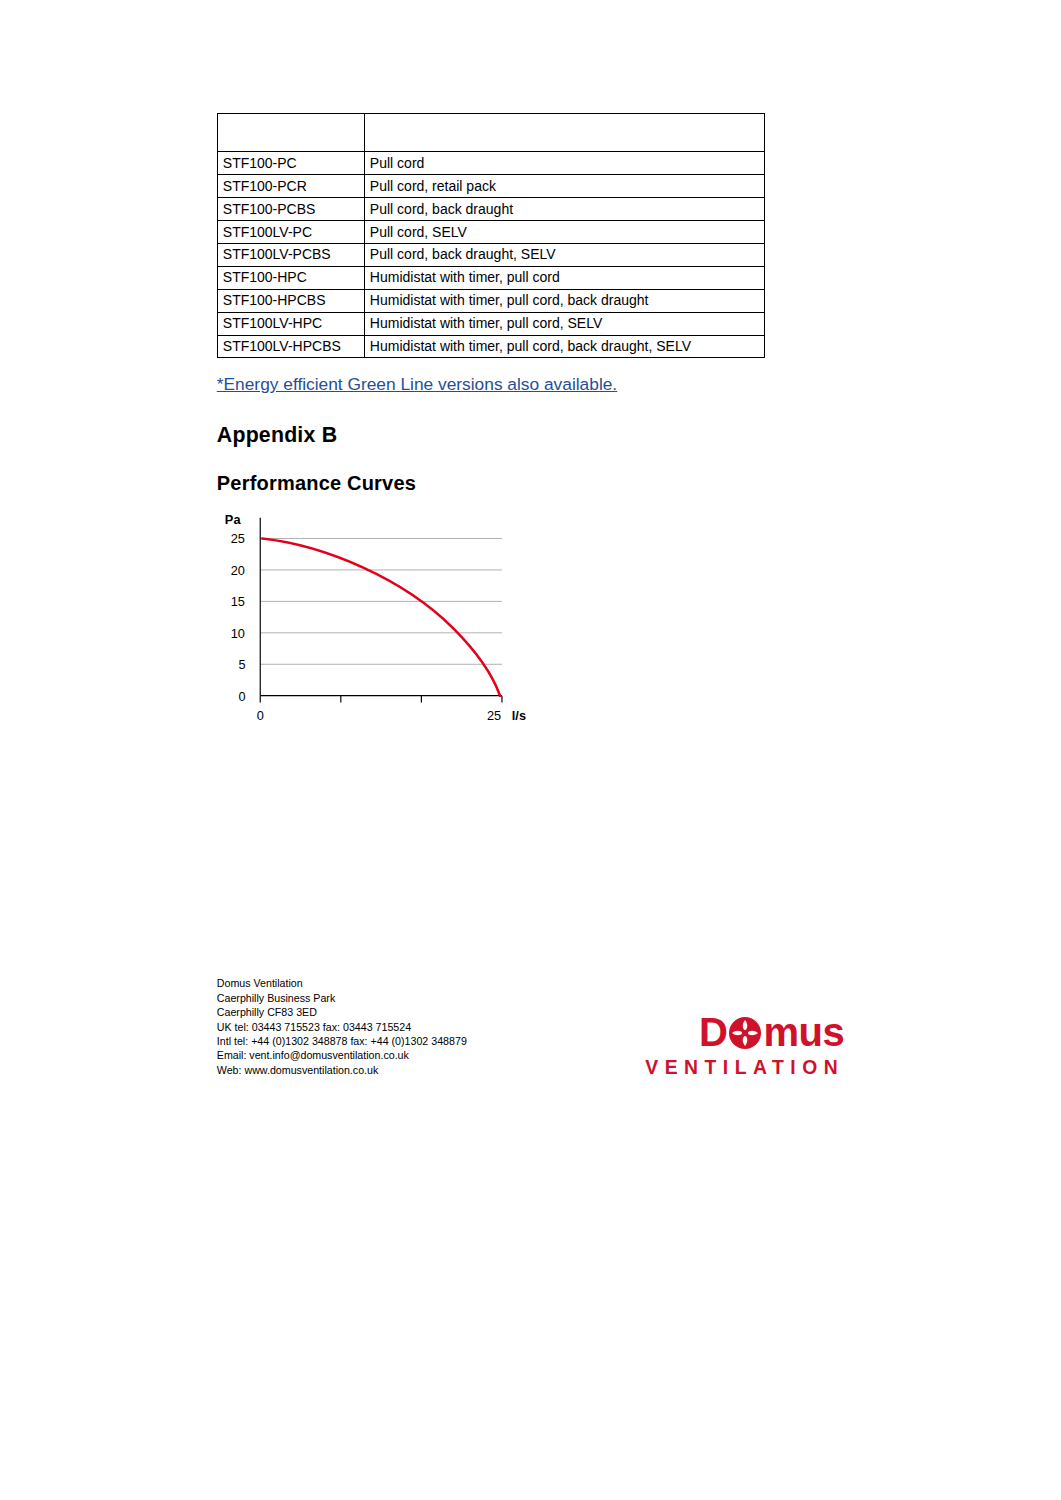| STF100-PC | Pull cord |
| STF100-PCR | Pull cord, retail pack |
| STF100-PCBS | Pull cord, back draught |
| STF100LV-PC | Pull cord, SELV |
| STF100LV-PCBS | Pull cord, back draught, SELV |
| STF100-HPC | Humidistat with timer, pull cord |
| STF100-HPCBS | Humidistat with timer, pull cord, back draught |
| STF100LV-HPC | Humidistat with timer, pull cord, SELV |
| STF100LV-HPCBS | Humidistat with timer, pull cord, back draught, SELV |
*Energy efficient Green Line versions also available.
Appendix B
Performance Curves
Pa 25 20 15 10 5 0 0 25 l/s
Domus Ventilation
Caerphilly Business Park
Caerphilly CF83 3ED
UK tel: 03443 715523 fax: 03443 715524
Intl tel: +44 (0)1302 348878 fax: +44 (0)1302 348879
Email: vent.info@domusventilation.co.uk
Web: www.domusventilation.co.uk
D mus
VENTILATION